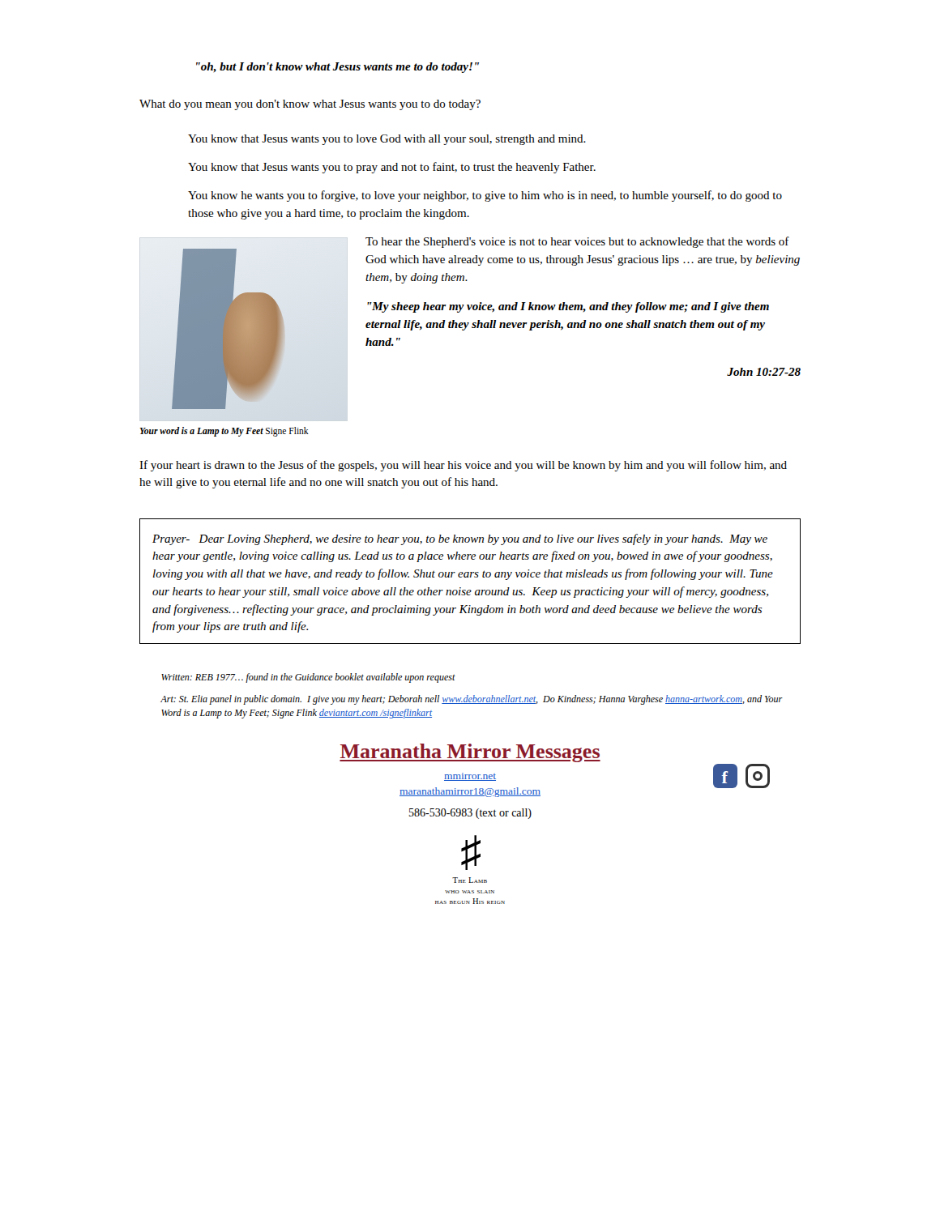"oh, but I don't know what Jesus wants me to do today!"
What do you mean you don't know what Jesus wants you to do today?
You know that Jesus wants you to love God with all your soul, strength and mind.
You know that Jesus wants you to pray and not to faint, to trust the heavenly Father.
You know he wants you to forgive, to love your neighbor, to give to him who is in need, to humble yourself, to do good to those who give you a hard time, to proclaim the kingdom.
Your word is a Lamp to My Feet Signe Flink
To hear the Shepherd's voice is not to hear voices but to acknowledge that the words of God which have already come to us, through Jesus' gracious lips … are true, by believing them, by doing them.
"My sheep hear my voice, and I know them, and they follow me; and I give them eternal life, and they shall never perish, and no one shall snatch them out of my hand."
John 10:27-28
If your heart is drawn to the Jesus of the gospels, you will hear his voice and you will be known by him and you will follow him, and he will give to you eternal life and no one will snatch you out of his hand.
Prayer- Dear Loving Shepherd, we desire to hear you, to be known by you and to live our lives safely in your hands. May we hear your gentle, loving voice calling us. Lead us to a place where our hearts are fixed on you, bowed in awe of your goodness, loving you with all that we have, and ready to follow. Shut our ears to any voice that misleads us from following your will. Tune our hearts to hear your still, small voice above all the other noise around us. Keep us practicing your will of mercy, goodness, and forgiveness… reflecting your grace, and proclaiming your Kingdom in both word and deed because we believe the words from your lips are truth and life.
Written: REB 1977… found in the Guidance booklet available upon request
Art: St. Elia panel in public domain. I give you my heart; Deborah nell www.deborahnellart.net, Do Kindness; Hanna Varghese hanna-artwork.com, and Your Word is a Lamp to My Feet; Signe Flink deviantart.com /signeflinkart
Maranatha Mirror Messages
mmirror.net
maranathamirror18@gmail.com
586-530-6983 (text or call)
♯
The Lamb
who was slain
has begun His reign